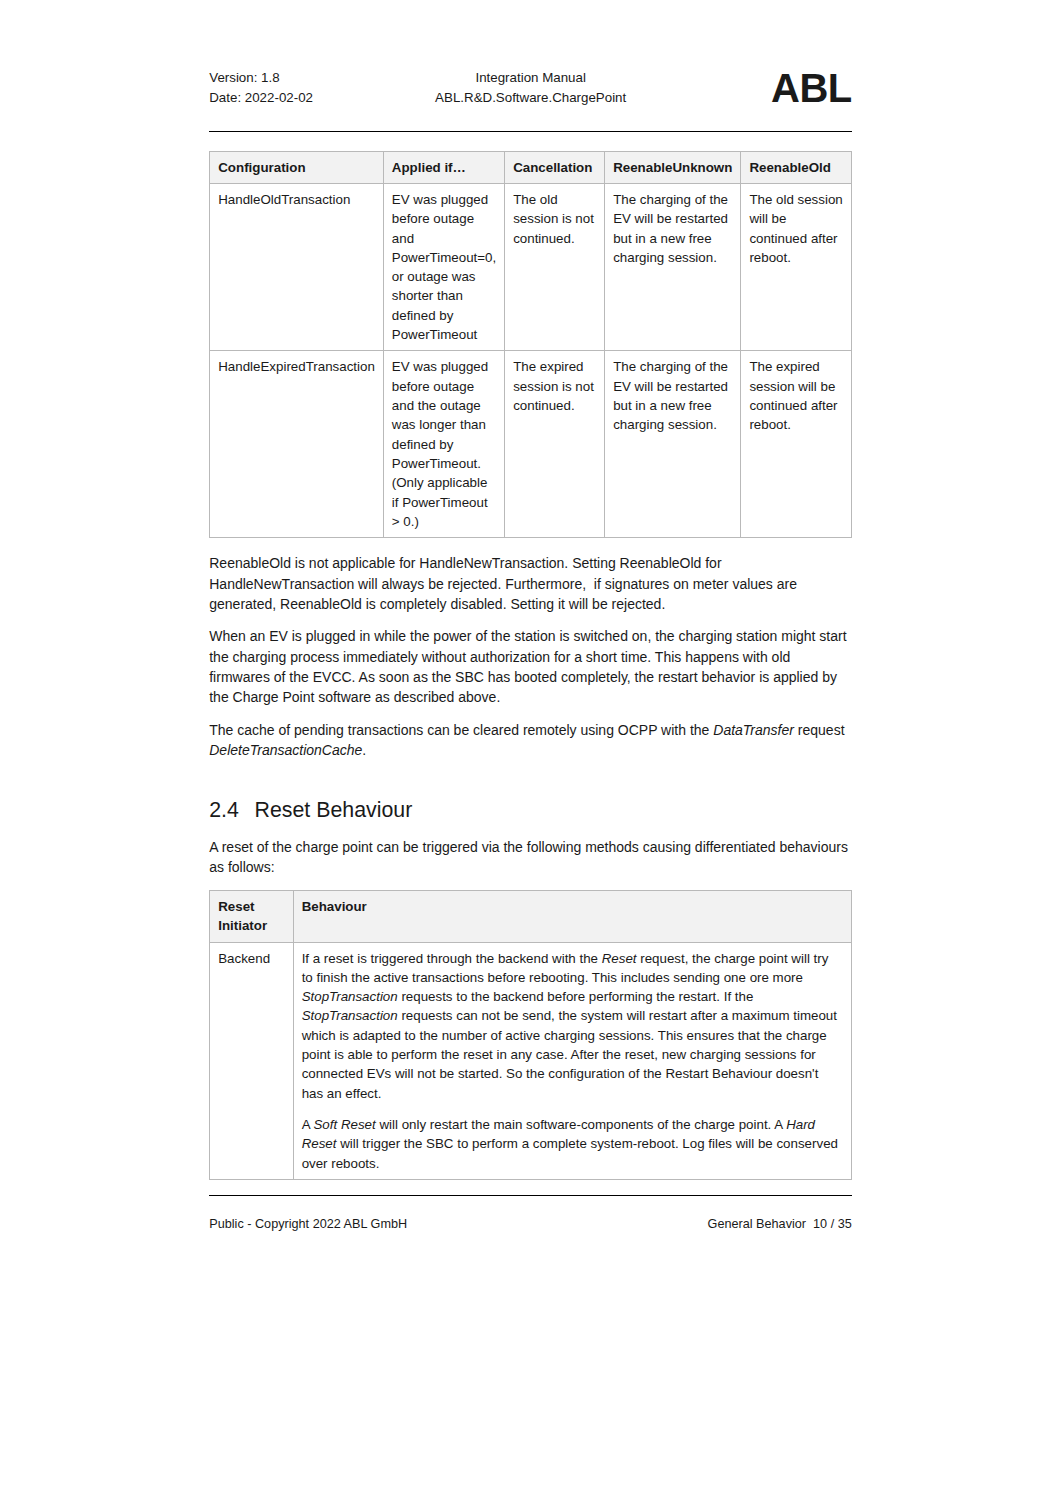Version: 1.8
Date: 2022-02-02
Integration Manual
ABL.R&D.Software.ChargePoint
ABL
| Configuration | Applied if… | Cancellation | ReenableUnknown | ReenableOld |
| --- | --- | --- | --- | --- |
| HandleOldTransaction | EV was plugged before outage and PowerTimeout=0, or outage was shorter than defined by PowerTimeout | The old session is not continued. | The charging of the EV will be restarted but in a new free charging session. | The old session will be continued after reboot. |
| HandleExpiredTransaction | EV was plugged before outage and the outage was longer than defined by PowerTimeout. (Only applicable if PowerTimeout > 0.) | The expired session is not continued. | The charging of the EV will be restarted but in a new free charging session. | The expired session will be continued after reboot. |
ReenableOld is not applicable for HandleNewTransaction. Setting ReenableOld for HandleNewTransaction will always be rejected. Furthermore, if signatures on meter values are generated, ReenableOld is completely disabled. Setting it will be rejected.
When an EV is plugged in while the power of the station is switched on, the charging station might start the charging process immediately without authorization for a short time. This happens with old firmwares of the EVCC. As soon as the SBC has booted completely, the restart behavior is applied by the Charge Point software as described above.
The cache of pending transactions can be cleared remotely using OCPP with the DataTransfer request DeleteTransactionCache.
2.4 Reset Behaviour
A reset of the charge point can be triggered via the following methods causing differentiated behaviours as follows:
| Reset Initiator | Behaviour |
| --- | --- |
| Backend | If a reset is triggered through the backend with the Reset request, the charge point will try to finish the active transactions before rebooting. This includes sending one ore more StopTransaction requests to the backend before performing the restart. If the StopTransaction requests can not be send, the system will restart after a maximum timeout which is adapted to the number of active charging sessions. This ensures that the charge point is able to perform the reset in any case. After the reset, new charging sessions for connected EVs will not be started. So the configuration of the Restart Behaviour doesn't has an effect. A Soft Reset will only restart the main software-components of the charge point. A Hard Reset will trigger the SBC to perform a complete system-reboot. Log files will be conserved over reboots. |
Public - Copyright 2022 ABL GmbH
General Behavior 10 / 35